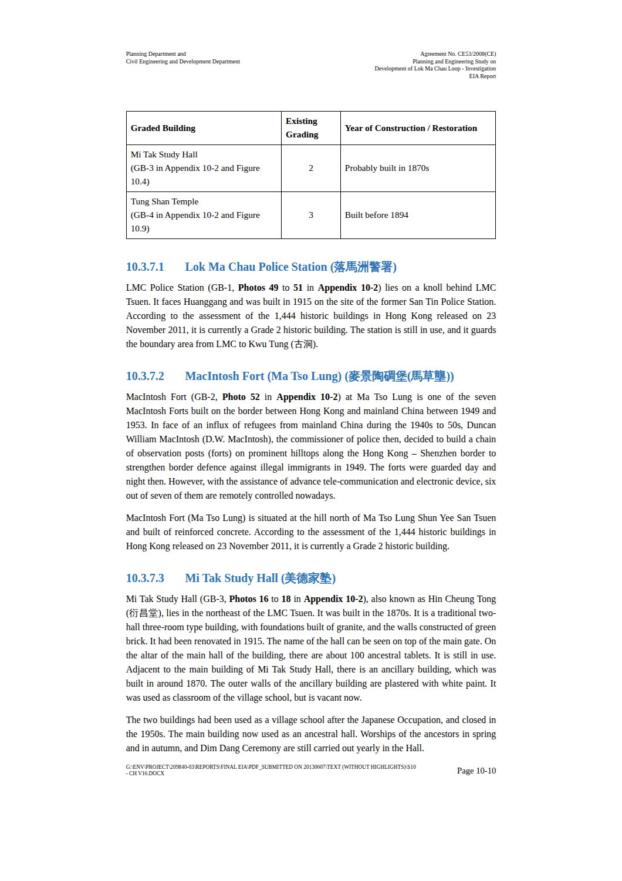Planning Department and
Civil Engineering and Development Department
Agreement No. CE53/2008(CE)
Planning and Engineering Study on
Development of Lok Ma Chau Loop - Investigation
EIA Report
| Graded Building | Existing Grading | Year of Construction / Restoration |
| --- | --- | --- |
| Mi Tak Study Hall (GB-3 in Appendix 10-2 and Figure 10.4) | 2 | Probably built in 1870s |
| Tung Shan Temple (GB-4 in Appendix 10-2 and Figure 10.9) | 3 | Built before 1894 |
10.3.7.1 Lok Ma Chau Police Station (落馬洲警署)
LMC Police Station (GB-1, Photos 49 to 51 in Appendix 10-2) lies on a knoll behind LMC Tsuen. It faces Huanggang and was built in 1915 on the site of the former San Tin Police Station. According to the assessment of the 1,444 historic buildings in Hong Kong released on 23 November 2011, it is currently a Grade 2 historic building. The station is still in use, and it guards the boundary area from LMC to Kwu Tung (古洞).
10.3.7.2 MacIntosh Fort (Ma Tso Lung) (麥景陶碉堡(馬草壟))
MacIntosh Fort (GB-2, Photo 52 in Appendix 10-2) at Ma Tso Lung is one of the seven MacIntosh Forts built on the border between Hong Kong and mainland China between 1949 and 1953. In face of an influx of refugees from mainland China during the 1940s to 50s, Duncan William MacIntosh (D.W. MacIntosh), the commissioner of police then, decided to build a chain of observation posts (forts) on prominent hilltops along the Hong Kong – Shenzhen border to strengthen border defence against illegal immigrants in 1949. The forts were guarded day and night then. However, with the assistance of advance tele-communication and electronic device, six out of seven of them are remotely controlled nowadays.
MacIntosh Fort (Ma Tso Lung) is situated at the hill north of Ma Tso Lung Shun Yee San Tsuen and built of reinforced concrete. According to the assessment of the 1,444 historic buildings in Hong Kong released on 23 November 2011, it is currently a Grade 2 historic building.
10.3.7.3 Mi Tak Study Hall (美德家塾)
Mi Tak Study Hall (GB-3, Photos 16 to 18 in Appendix 10-2), also known as Hin Cheung Tong (衍昌堂), lies in the northeast of the LMC Tsuen. It was built in the 1870s. It is a traditional two-hall three-room type building, with foundations built of granite, and the walls constructed of green brick. It had been renovated in 1915. The name of the hall can be seen on top of the main gate. On the altar of the main hall of the building, there are about 100 ancestral tablets. It is still in use. Adjacent to the main building of Mi Tak Study Hall, there is an ancillary building, which was built in around 1870. The outer walls of the ancillary building are plastered with white paint. It was used as classroom of the village school, but is vacant now.
The two buildings had been used as a village school after the Japanese Occupation, and closed in the 1950s. The main building now used as an ancestral hall. Worships of the ancestors in spring and in autumn, and Dim Dang Ceremony are still carried out yearly in the Hall.
G:\ENV\PROJECT\209840-03\REPORTS\FINAL EIA\PDF_SUBMITTED ON 20130607\TEXT (WITHOUT HIGHLIGHTS)\S10 - CH V16.DOCX
Page 10-10